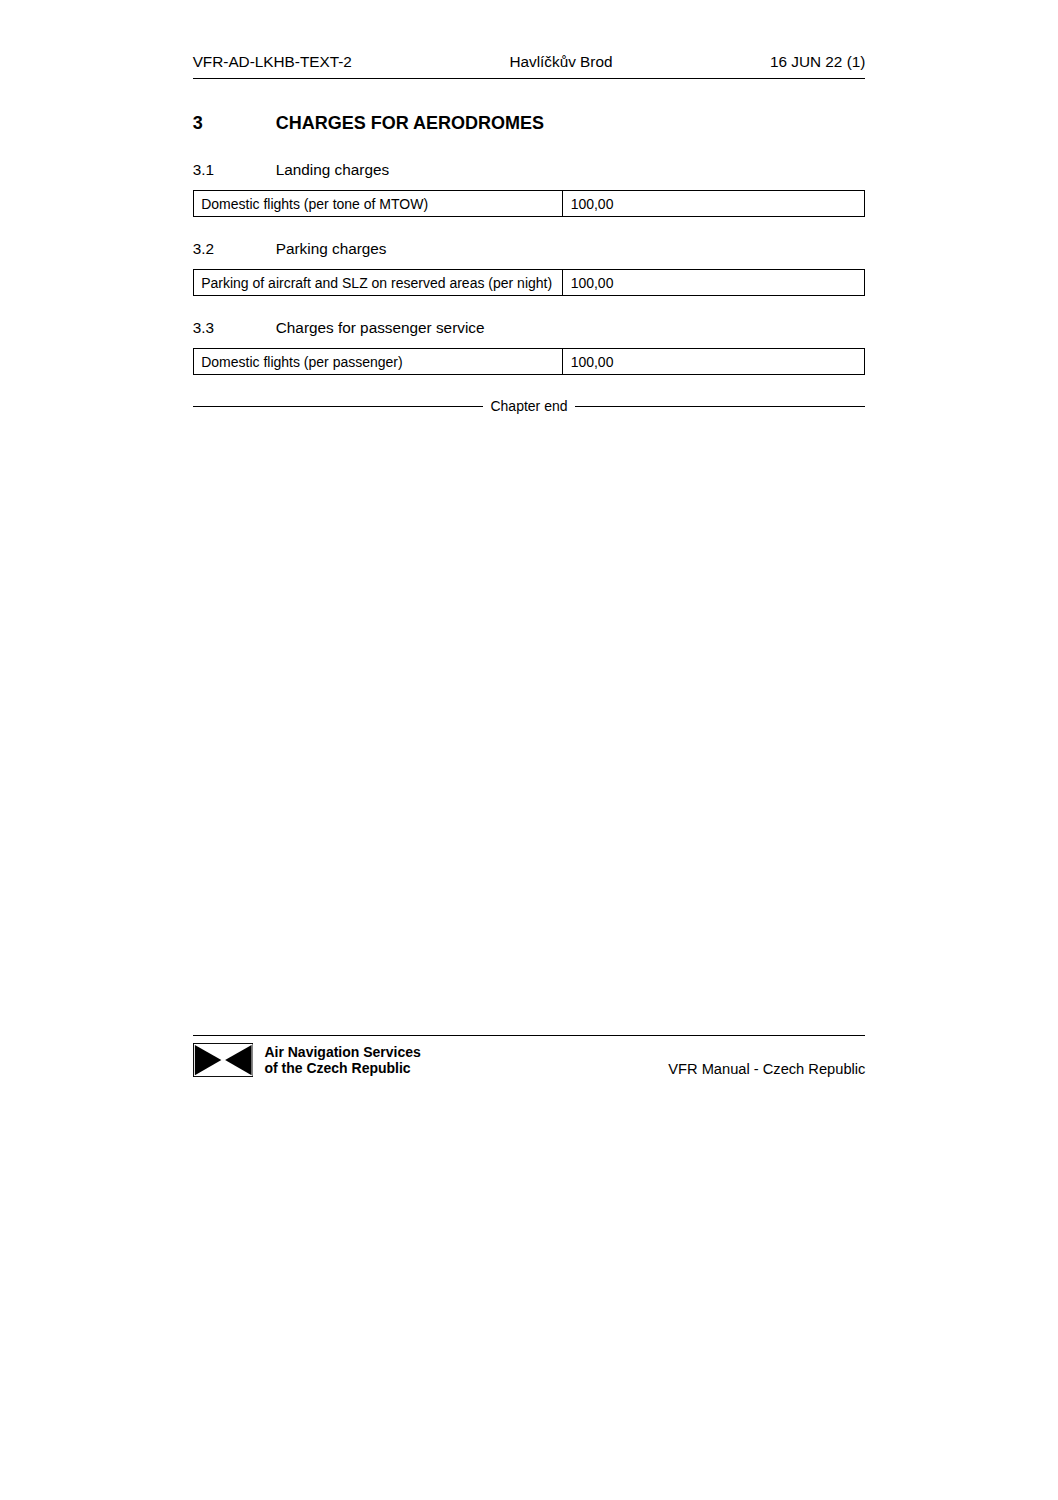VFR-AD-LKHB-TEXT-2
Havlíčkův Brod
16 JUN 22 (1)
3 CHARGES FOR AERODROMES
3.1 Landing charges
| Domestic flights (per tone of MTOW) | 100,00 |
3.2 Parking charges
| Parking of aircraft and SLZ on reserved areas (per night) | 100,00 |
3.3 Charges for passenger service
| Domestic flights (per passenger) | 100,00 |
Chapter end
Air Navigation Services
of the Czech Republic
VFR Manual - Czech Republic